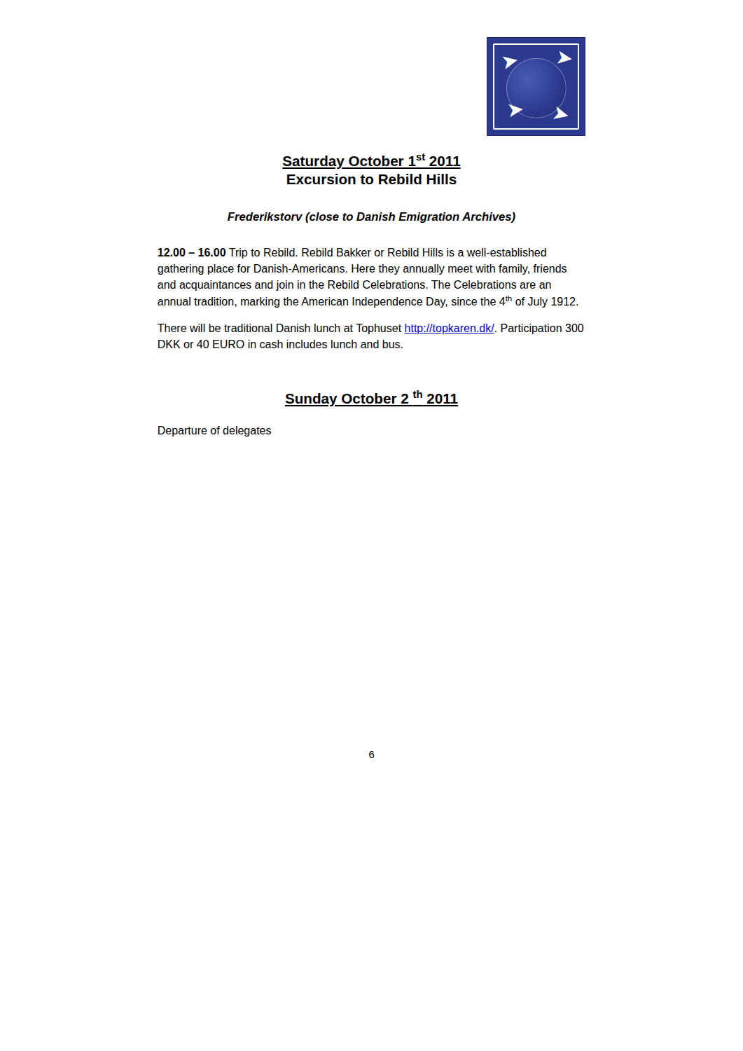➤ ➤ ➤ ➤
Saturday October 1st 2011 Excursion to Rebild Hills
Frederikstorv (close to Danish Emigration Archives)
12.00 – 16.00 Trip to Rebild. Rebild Bakker or Rebild Hills is a well-established gathering place for Danish-Americans. Here they annually meet with family, friends and acquaintances and join in the Rebild Celebrations. The Celebrations are an annual tradition, marking the American Independence Day, since the 4th of July 1912.
There will be traditional Danish lunch at Tophuset http://topkaren.dk/. Participation 300 DKK or 40 EURO in cash includes lunch and bus.
Sunday October 2 th 2011
Departure of delegates
6